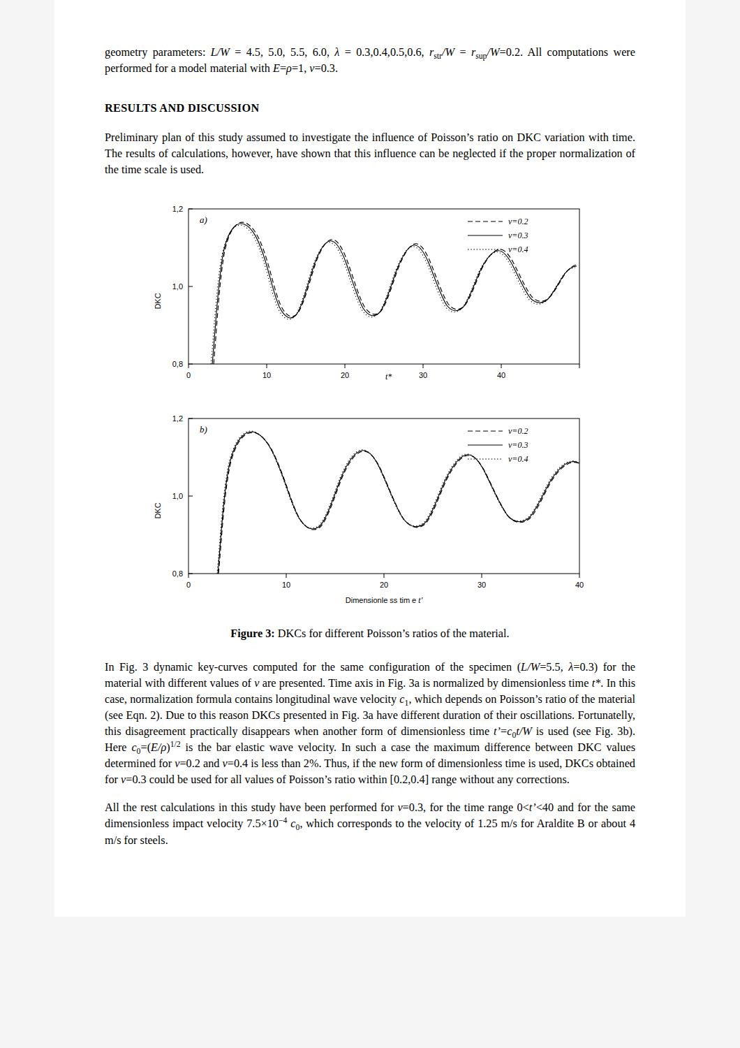geometry parameters: L/W = 4.5, 5.0, 5.5, 6.0, λ = 0.3,0.4,0.5,0.6, rstr/W = rsup/W=0.2. All computations were performed for a model material with E=ρ=1, ν=0.3.
RESULTS AND DISCUSSION
Preliminary plan of this study assumed to investigate the influence of Poisson’s ratio on DKC variation with time. The results of calculations, however, have shown that this influence can be neglected if the proper normalization of the time scale is used.
1,2 1,0 0,8 0 10 20 30 40 t* DKC a) ν=0.2 ν=0.3 ν=0.4 1,2 1,0 0,8 0 10 20 30 40 DKC Dimensionle ss tim e t' b) ν=0.2 ν=0.3 ν=0.4
Figure 3: DKCs for different Poisson’s ratios of the material.
In Fig. 3 dynamic key-curves computed for the same configuration of the specimen (L/W=5.5, λ=0.3) for the material with different values of ν are presented. Time axis in Fig. 3a is normalized by dimensionless time t*. In this case, normalization formula contains longitudinal wave velocity c1, which depends on Poisson’s ratio of the material (see Eqn. 2). Due to this reason DKCs presented in Fig. 3a have different duration of their oscillations. Fortunatelly, this disagreement practically disappears when another form of dimensionless time t’=c0t/W is used (see Fig. 3b). Here c0=(E/ρ)1/2 is the bar elastic wave velocity. In such a case the maximum difference between DKC values determined for ν=0.2 and ν=0.4 is less than 2%. Thus, if the new form of dimensionless time is used, DKCs obtained for ν=0.3 could be used for all values of Poisson’s ratio within [0.2,0.4] range without any corrections.
All the rest calculations in this study have been performed for ν=0.3, for the time range 0<t’<40 and for the same dimensionless impact velocity 7.5×10−4 c0, which corresponds to the velocity of 1.25 m/s for Araldite B or about 4 m/s for steels.